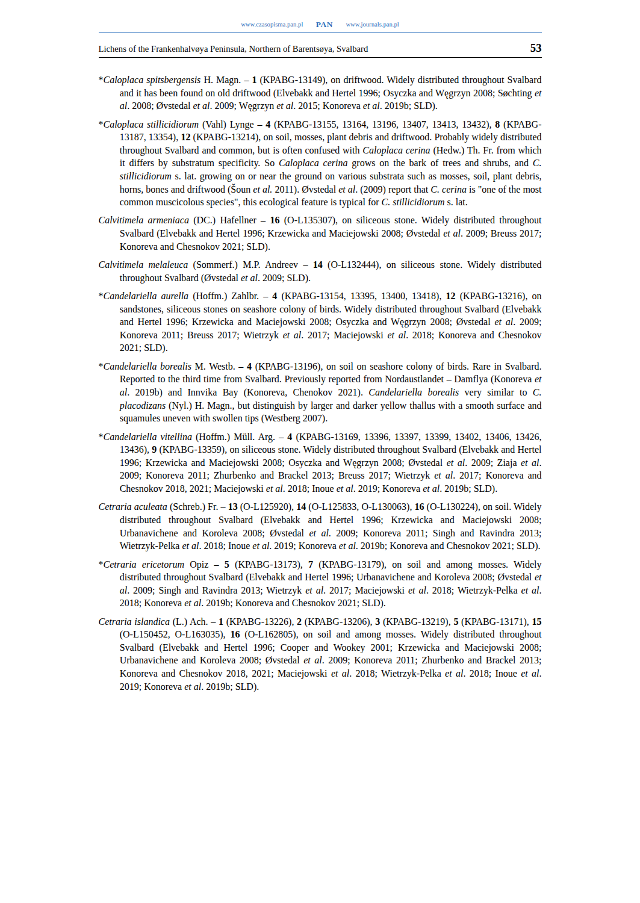www.czasopisma.pan.pl PAN www.journals.pan.pl
Lichens of the Frankenhalvøya Peninsula, Northern of Barentsøya, Svalbard 53
*Caloplaca spitsbergensis H. Magn. – 1 (KPABG-13149), on driftwood. Widely distributed throughout Svalbard and it has been found on old driftwood (Elvebakk and Hertel 1996; Osyczka and Węgrzyn 2008; Søchting et al. 2008; Øvstedal et al. 2009; Węgrzyn et al. 2015; Konoreva et al. 2019b; SLD).
*Caloplaca stillicidiorum (Vahl) Lynge – 4 (KPABG-13155, 13164, 13196, 13407, 13413, 13432), 8 (KPABG-13187, 13354), 12 (KPABG-13214), on soil, mosses, plant debris and driftwood. Probably widely distributed throughout Svalbard and common, but is often confused with Caloplaca cerina (Hedw.) Th. Fr. from which it differs by substratum specificity. So Caloplaca cerina grows on the bark of trees and shrubs, and C. stillicidiorum s. lat. growing on or near the ground on various substrata such as mosses, soil, plant debris, horns, bones and driftwood (Šoun et al. 2011). Øvstedal et al. (2009) report that C. cerina is "one of the most common muscicolous species", this ecological feature is typical for C. stillicidiorum s. lat.
Calvitimela armeniaca (DC.) Hafellner – 16 (O-L135307), on siliceous stone. Widely distributed throughout Svalbard (Elvebakk and Hertel 1996; Krzewicka and Maciejowski 2008; Øvstedal et al. 2009; Breuss 2017; Konoreva and Chesnokov 2021; SLD).
Calvitimela melaleuca (Sommerf.) M.P. Andreev – 14 (O-L132444), on siliceous stone. Widely distributed throughout Svalbard (Øvstedal et al. 2009; SLD).
*Candelariella aurella (Hoffm.) Zahlbr. – 4 (KPABG-13154, 13395, 13400, 13418), 12 (KPABG-13216), on sandstones, siliceous stones on seashore colony of birds. Widely distributed throughout Svalbard (Elvebakk and Hertel 1996; Krzewicka and Maciejowski 2008; Osyczka and Węgrzyn 2008; Øvstedal et al. 2009; Konoreva 2011; Breuss 2017; Wietrzyk et al. 2017; Maciejowski et al. 2018; Konoreva and Chesnokov 2021; SLD).
*Candelariella borealis M. Westb. – 4 (KPABG-13196), on soil on seashore colony of birds. Rare in Svalbard. Reported to the third time from Svalbard. Previously reported from Nordaustlandet – Damflya (Konoreva et al. 2019b) and Innvika Bay (Konoreva, Chenokov 2021). Candelariella borealis very similar to C. placodizans (Nyl.) H. Magn., but distinguish by larger and darker yellow thallus with a smooth surface and squamules uneven with swollen tips (Westberg 2007).
*Candelariella vitellina (Hoffm.) Müll. Arg. – 4 (KPABG-13169, 13396, 13397, 13399, 13402, 13406, 13426, 13436), 9 (KPABG-13359), on siliceous stone. Widely distributed throughout Svalbard (Elvebakk and Hertel 1996; Krzewicka and Maciejowski 2008; Osyczka and Węgrzyn 2008; Øvstedal et al. 2009; Ziaja et al. 2009; Konoreva 2011; Zhurbenko and Brackel 2013; Breuss 2017; Wietrzyk et al. 2017; Konoreva and Chesnokov 2018, 2021; Maciejowski et al. 2018; Inoue et al. 2019; Konoreva et al. 2019b; SLD).
Cetraria aculeata (Schreb.) Fr. – 13 (O-L125920), 14 (O-L125833, O-L130063), 16 (O-L130224), on soil. Widely distributed throughout Svalbard (Elvebakk and Hertel 1996; Krzewicka and Maciejowski 2008; Urbanavichene and Koroleva 2008; Øvstedal et al. 2009; Konoreva 2011; Singh and Ravindra 2013; Wietrzyk-Pelka et al. 2018; Inoue et al. 2019; Konoreva et al. 2019b; Konoreva and Chesnokov 2021; SLD).
*Cetraria ericetorum Opiz – 5 (KPABG-13173), 7 (KPABG-13179), on soil and among mosses. Widely distributed throughout Svalbard (Elvebakk and Hertel 1996; Urbanavichene and Koroleva 2008; Øvstedal et al. 2009; Singh and Ravindra 2013; Wietrzyk et al. 2017; Maciejowski et al. 2018; Wietrzyk-Pelka et al. 2018; Konoreva et al. 2019b; Konoreva and Chesnokov 2021; SLD).
Cetraria islandica (L.) Ach. – 1 (KPABG-13226), 2 (KPABG-13206), 3 (KPABG-13219), 5 (KPABG-13171), 15 (O-L150452, O-L163035), 16 (O-L162805), on soil and among mosses. Widely distributed throughout Svalbard (Elvebakk and Hertel 1996; Cooper and Wookey 2001; Krzewicka and Maciejowski 2008; Urbanavichene and Koroleva 2008; Øvstedal et al. 2009; Konoreva 2011; Zhurbenko and Brackel 2013; Konoreva and Chesnokov 2018, 2021; Maciejowski et al. 2018; Wietrzyk-Pelka et al. 2018; Inoue et al. 2019; Konoreva et al. 2019b; SLD).